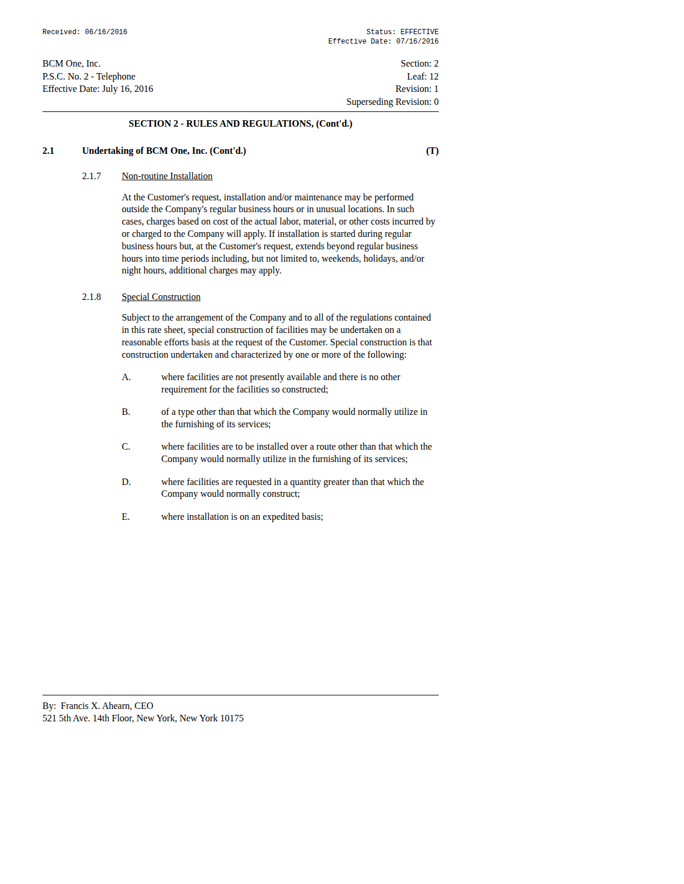Received: 06/16/2016
Status: EFFECTIVE
Effective Date: 07/16/2016
BCM One, Inc.
P.S.C. No. 2 - Telephone
Effective Date: July 16, 2016
Section: 2
Leaf: 12
Revision: 1
Superseding Revision: 0
SECTION 2 - RULES AND REGULATIONS, (Cont'd.)
2.1
Undertaking of BCM One, Inc. (Cont'd.)
(T)
2.1.7
Non-routine Installation
At the Customer's request, installation and/or maintenance may be performed outside the Company's regular business hours or in unusual locations. In such cases, charges based on cost of the actual labor, material, or other costs incurred by or charged to the Company will apply. If installation is started during regular business hours but, at the Customer's request, extends beyond regular business hours into time periods including, but not limited to, weekends, holidays, and/or night hours, additional charges may apply.
2.1.8
Special Construction
Subject to the arrangement of the Company and to all of the regulations contained in this rate sheet, special construction of facilities may be undertaken on a reasonable efforts basis at the request of the Customer. Special construction is that construction undertaken and characterized by one or more of the following:
A.
where facilities are not presently available and there is no other requirement for the facilities so constructed;
B.
of a type other than that which the Company would normally utilize in the furnishing of its services;
C.
where facilities are to be installed over a route other than that which the Company would normally utilize in the furnishing of its services;
D.
where facilities are requested in a quantity greater than that which the Company would normally construct;
E.
where installation is on an expedited basis;
By: Francis X. Ahearn, CEO
521 5th Ave. 14th Floor, New York, New York 10175